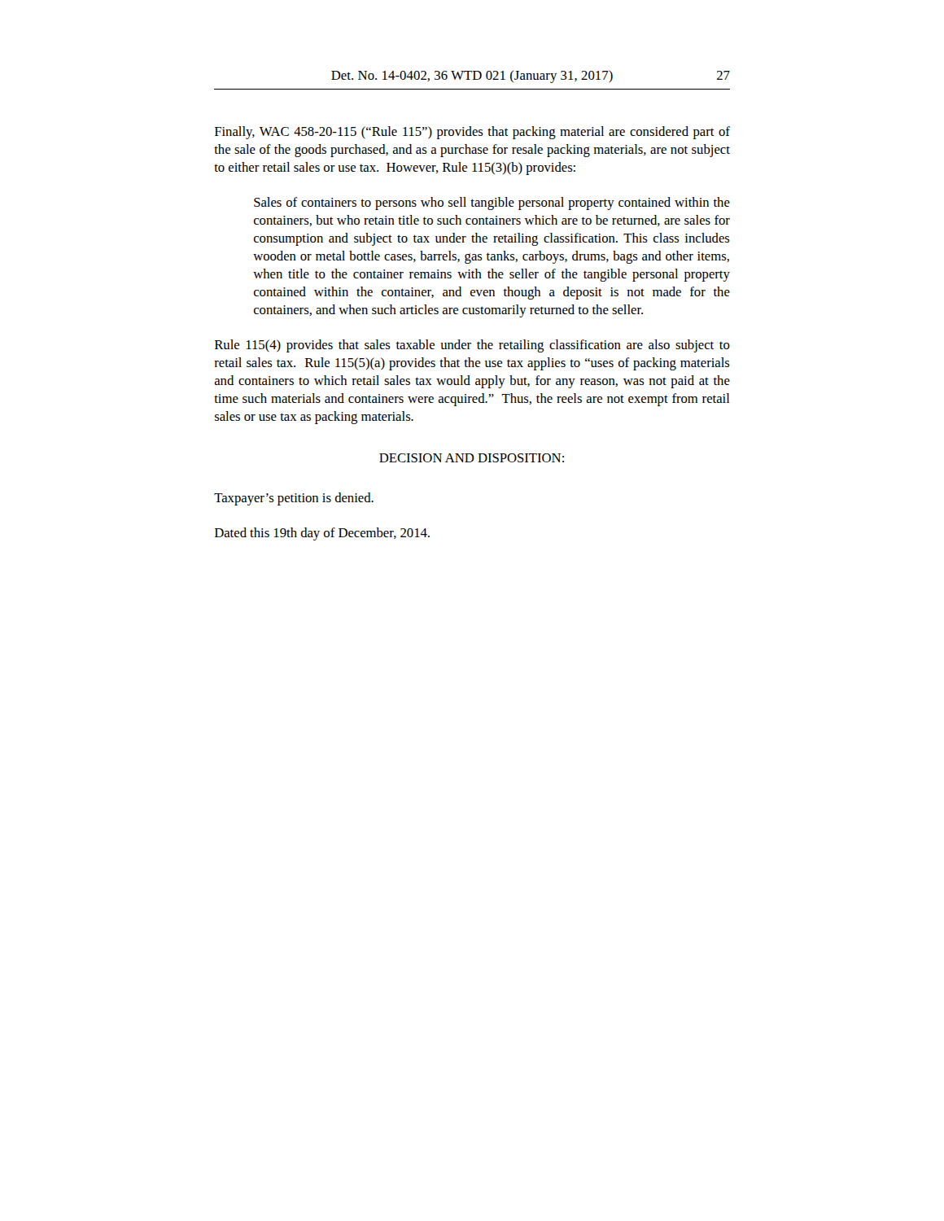Det. No. 14-0402, 36 WTD 021 (January 31, 2017) 27
Finally, WAC 458-20-115 (“Rule 115”) provides that packing material are considered part of the sale of the goods purchased, and as a purchase for resale packing materials, are not subject to either retail sales or use tax. However, Rule 115(3)(b) provides:
Sales of containers to persons who sell tangible personal property contained within the containers, but who retain title to such containers which are to be returned, are sales for consumption and subject to tax under the retailing classification. This class includes wooden or metal bottle cases, barrels, gas tanks, carboys, drums, bags and other items, when title to the container remains with the seller of the tangible personal property contained within the container, and even though a deposit is not made for the containers, and when such articles are customarily returned to the seller.
Rule 115(4) provides that sales taxable under the retailing classification are also subject to retail sales tax. Rule 115(5)(a) provides that the use tax applies to “uses of packing materials and containers to which retail sales tax would apply but, for any reason, was not paid at the time such materials and containers were acquired.” Thus, the reels are not exempt from retail sales or use tax as packing materials.
DECISION AND DISPOSITION:
Taxpayer’s petition is denied.
Dated this 19th day of December, 2014.